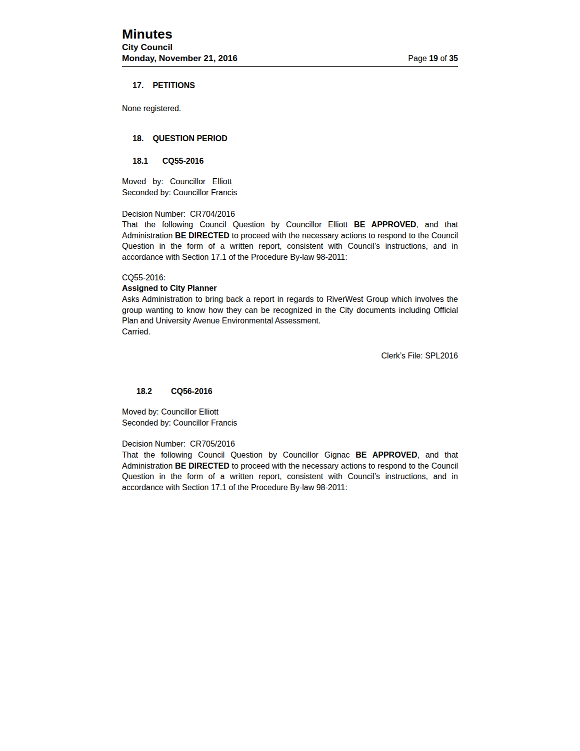Minutes
City Council
Monday, November 21, 2016 Page 19 of 35
17. PETITIONS
None registered.
18. QUESTION PERIOD
18.1 CQ55-2016
Moved by: Councillor Elliott
Seconded by: Councillor Francis
Decision Number: CR704/2016
That the following Council Question by Councillor Elliott BE APPROVED, and that Administration BE DIRECTED to proceed with the necessary actions to respond to the Council Question in the form of a written report, consistent with Council’s instructions, and in accordance with Section 17.1 of the Procedure By-law 98-2011:
CQ55-2016:
Assigned to City Planner
Asks Administration to bring back a report in regards to RiverWest Group which involves the group wanting to know how they can be recognized in the City documents including Official Plan and University Avenue Environmental Assessment.
Carried.
Clerk’s File: SPL2016
18.2 CQ56-2016
Moved by: Councillor Elliott
Seconded by: Councillor Francis
Decision Number: CR705/2016
That the following Council Question by Councillor Gignac BE APPROVED, and that Administration BE DIRECTED to proceed with the necessary actions to respond to the Council Question in the form of a written report, consistent with Council’s instructions, and in accordance with Section 17.1 of the Procedure By-law 98-2011: